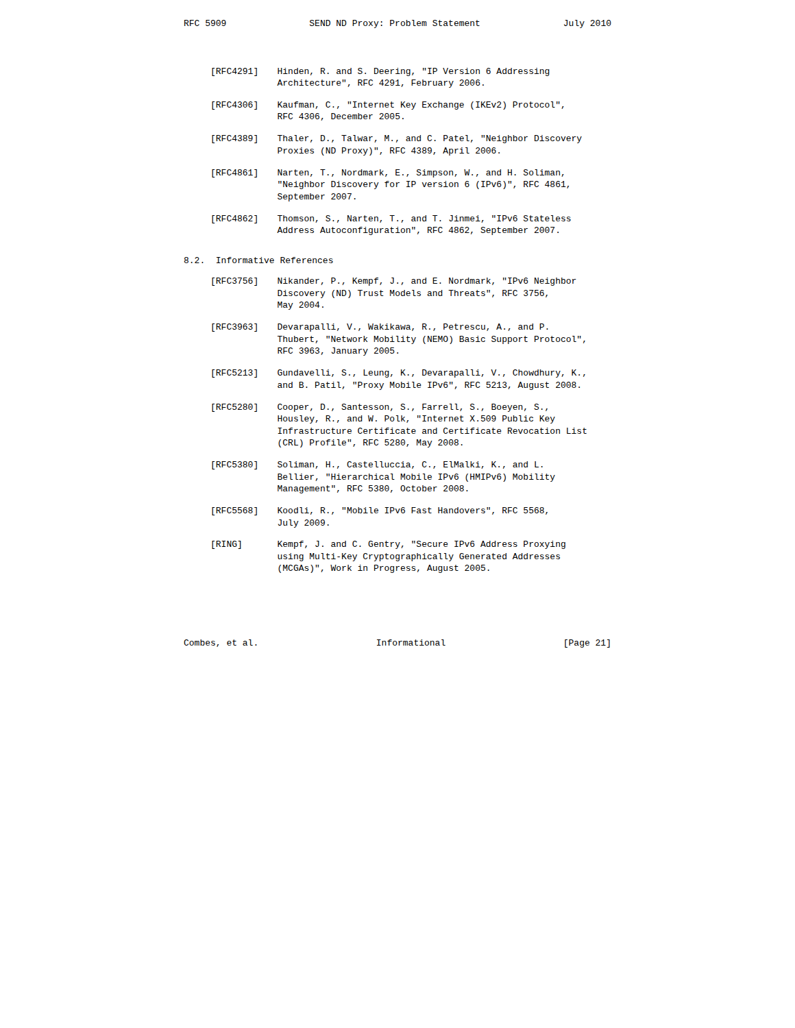RFC 5909 SEND ND Proxy: Problem Statement July 2010
[RFC4291]
Hinden, R. and S. Deering, "IP Version 6 Addressing Architecture", RFC 4291, February 2006.
[RFC4306]
Kaufman, C., "Internet Key Exchange (IKEv2) Protocol", RFC 4306, December 2005.
[RFC4389]
Thaler, D., Talwar, M., and C. Patel, "Neighbor Discovery Proxies (ND Proxy)", RFC 4389, April 2006.
[RFC4861]
Narten, T., Nordmark, E., Simpson, W., and H. Soliman, "Neighbor Discovery for IP version 6 (IPv6)", RFC 4861, September 2007.
[RFC4862]
Thomson, S., Narten, T., and T. Jinmei, "IPv6 Stateless Address Autoconfiguration", RFC 4862, September 2007.
8.2. Informative References
[RFC3756]
Nikander, P., Kempf, J., and E. Nordmark, "IPv6 Neighbor Discovery (ND) Trust Models and Threats", RFC 3756, May 2004.
[RFC3963]
Devarapalli, V., Wakikawa, R., Petrescu, A., and P. Thubert, "Network Mobility (NEMO) Basic Support Protocol", RFC 3963, January 2005.
[RFC5213]
Gundavelli, S., Leung, K., Devarapalli, V., Chowdhury, K., and B. Patil, "Proxy Mobile IPv6", RFC 5213, August 2008.
[RFC5280]
Cooper, D., Santesson, S., Farrell, S., Boeyen, S., Housley, R., and W. Polk, "Internet X.509 Public Key Infrastructure Certificate and Certificate Revocation List (CRL) Profile", RFC 5280, May 2008.
[RFC5380]
Soliman, H., Castelluccia, C., ElMalki, K., and L. Bellier, "Hierarchical Mobile IPv6 (HMIPv6) Mobility Management", RFC 5380, October 2008.
[RFC5568]
Koodli, R., "Mobile IPv6 Fast Handovers", RFC 5568, July 2009.
[RING]
Kempf, J. and C. Gentry, "Secure IPv6 Address Proxying using Multi-Key Cryptographically Generated Addresses (MCGAs)", Work in Progress, August 2005.
Combes, et al. Informational [Page 21]